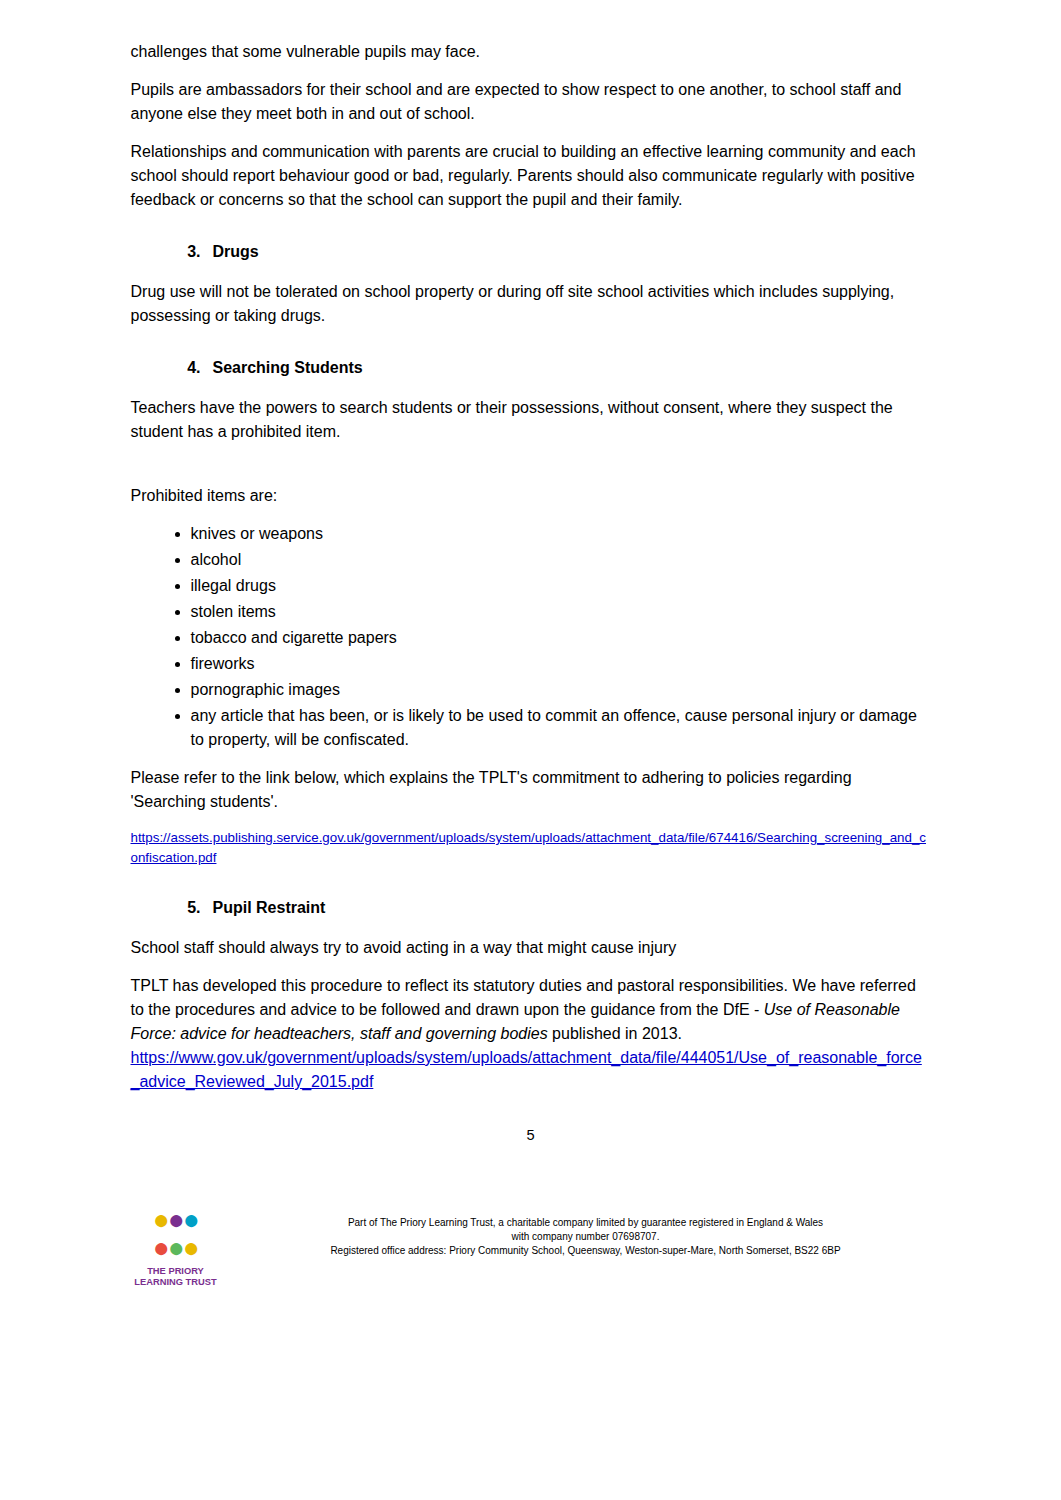challenges that some vulnerable pupils may face.
Pupils are ambassadors for their school and are expected to show respect to one another, to school staff and anyone else they meet both in and out of school.
Relationships and communication with parents are crucial to building an effective learning community and each school should report behaviour good or bad, regularly. Parents should also communicate regularly with positive feedback or concerns so that the school can support the pupil and their family.
3. Drugs
Drug use will not be tolerated on school property or during off site school activities which includes supplying, possessing or taking drugs.
4. Searching Students
Teachers have the powers to search students or their possessions, without consent, where they suspect the student has a prohibited item.
Prohibited items are:
knives or weapons
alcohol
illegal drugs
stolen items
tobacco and cigarette papers
fireworks
pornographic images
any article that has been, or is likely to be used to commit an offence, cause personal injury or damage to property, will be confiscated.
Please refer to the link below, which explains the TPLT's commitment to adhering to policies regarding 'Searching students'.
https://assets.publishing.service.gov.uk/government/uploads/system/uploads/attachment_data/file/674416/Searching_screening_and_confiscation.pdf
5. Pupil Restraint
School staff should always try to avoid acting in a way that might cause injury
TPLT has developed this procedure to reflect its statutory duties and pastoral responsibilities. We have referred to the procedures and advice to be followed and drawn upon the guidance from the DfE - Use of Reasonable Force: advice for headteachers, staff and governing bodies published in 2013.
https://www.gov.uk/government/uploads/system/uploads/attachment_data/file/444051/Use_of_reasonable_force_advice_Reviewed_July_2015.pdf
5
●●●
●●●
THE PRIORY
LEARNING TRUST
Part of The Priory Learning Trust, a charitable company limited by guarantee registered in England & Wales
with company number 07698707.
Registered office address: Priory Community School, Queensway, Weston-super-Mare, North Somerset, BS22 6BP